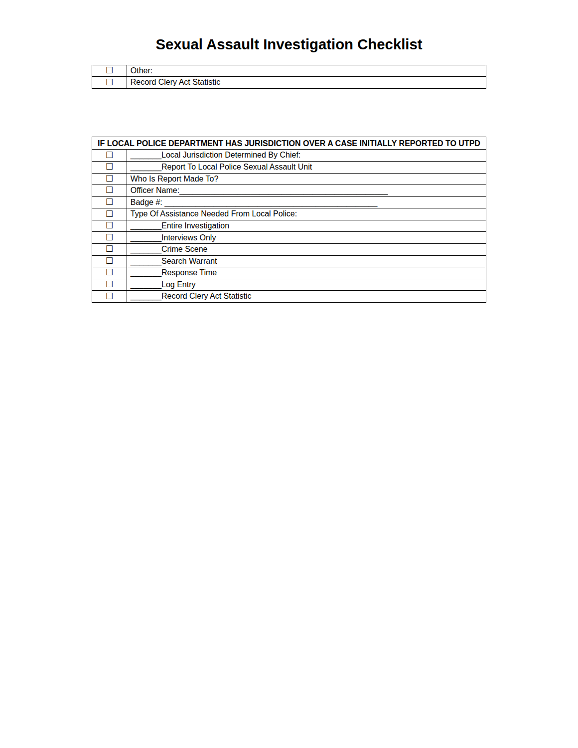Sexual Assault Investigation Checklist
| ☐ | Other: |
| ☐ | Record Clery Act Statistic |
| IF LOCAL POLICE DEPARTMENT HAS JURISDICTION OVER A CASE INITIALLY REPORTED TO UTPD |
| --- |
| ☐ | _______ Local Jurisdiction Determined By Chief: |
| ☐ | _______ Report To Local Police Sexual Assault Unit |
| ☐ | Who Is Report Made To? |
| ☐ | Officer Name:_______________________________________________ |
| ☐ | Badge #: ________________________________________________ |
| ☐ | Type Of Assistance Needed From Local Police: |
| ☐ | _______ Entire Investigation |
| ☐ | _______ Interviews Only |
| ☐ | _______ Crime Scene |
| ☐ | _______ Search Warrant |
| ☐ | _______ Response Time |
| ☐ | _______ Log Entry |
| ☐ | _______ Record Clery Act Statistic |